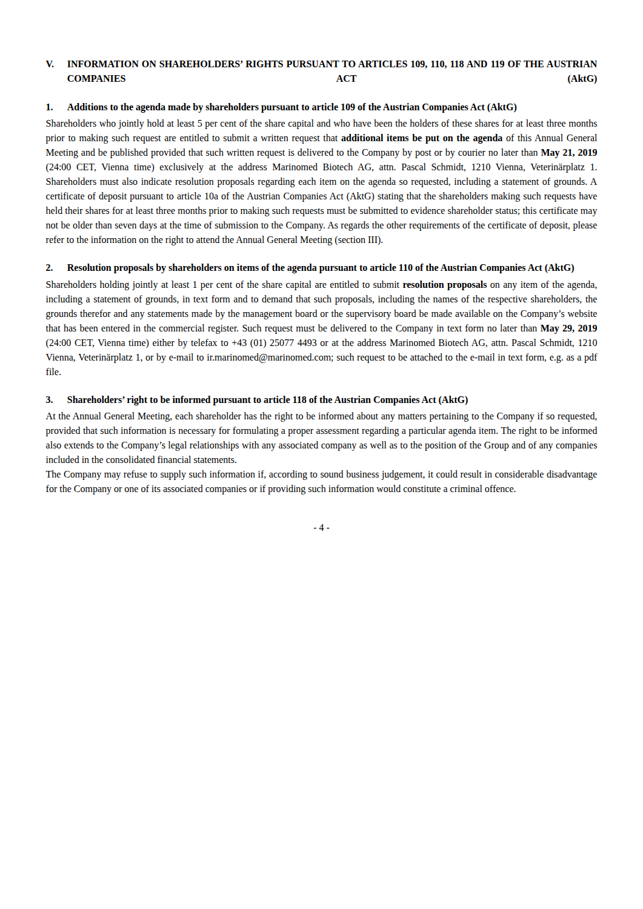V. INFORMATION ON SHAREHOLDERS’ RIGHTS PURSUANT TO ARTICLES 109, 110, 118 AND 119 OF THE AUSTRIAN COMPANIES ACT (AktG)
1. Additions to the agenda made by shareholders pursuant to article 109 of the Austrian Companies Act (AktG)
Shareholders who jointly hold at least 5 per cent of the share capital and who have been the holders of these shares for at least three months prior to making such request are entitled to submit a written request that additional items be put on the agenda of this Annual General Meeting and be published provided that such written request is delivered to the Company by post or by courier no later than May 21, 2019 (24:00 CET, Vienna time) exclusively at the address Marinomed Biotech AG, attn. Pascal Schmidt, 1210 Vienna, Veterinärplatz 1. Shareholders must also indicate resolution proposals regarding each item on the agenda so requested, including a statement of grounds. A certificate of deposit pursuant to article 10a of the Austrian Companies Act (AktG) stating that the shareholders making such requests have held their shares for at least three months prior to making such requests must be submitted to evidence shareholder status; this certificate may not be older than seven days at the time of submission to the Company. As regards the other requirements of the certificate of deposit, please refer to the information on the right to attend the Annual General Meeting (section III).
2. Resolution proposals by shareholders on items of the agenda pursuant to article 110 of the Austrian Companies Act (AktG)
Shareholders holding jointly at least 1 per cent of the share capital are entitled to submit resolution proposals on any item of the agenda, including a statement of grounds, in text form and to demand that such proposals, including the names of the respective shareholders, the grounds therefor and any statements made by the management board or the supervisory board be made available on the Company’s website that has been entered in the commercial register. Such request must be delivered to the Company in text form no later than May 29, 2019 (24:00 CET, Vienna time) either by telefax to +43 (01) 25077 4493 or at the address Marinomed Biotech AG, attn. Pascal Schmidt, 1210 Vienna, Veterinärplatz 1, or by e-mail to ir.marinomed@marinomed.com; such request to be attached to the e-mail in text form, e.g. as a pdf file.
3. Shareholders’ right to be informed pursuant to article 118 of the Austrian Companies Act (AktG)
At the Annual General Meeting, each shareholder has the right to be informed about any matters pertaining to the Company if so requested, provided that such information is necessary for formulating a proper assessment regarding a particular agenda item. The right to be informed also extends to the Company’s legal relationships with any associated company as well as to the position of the Group and of any companies included in the consolidated financial statements.
The Company may refuse to supply such information if, according to sound business judgement, it could result in considerable disadvantage for the Company or one of its associated companies or if providing such information would constitute a criminal offence.
- 4 -